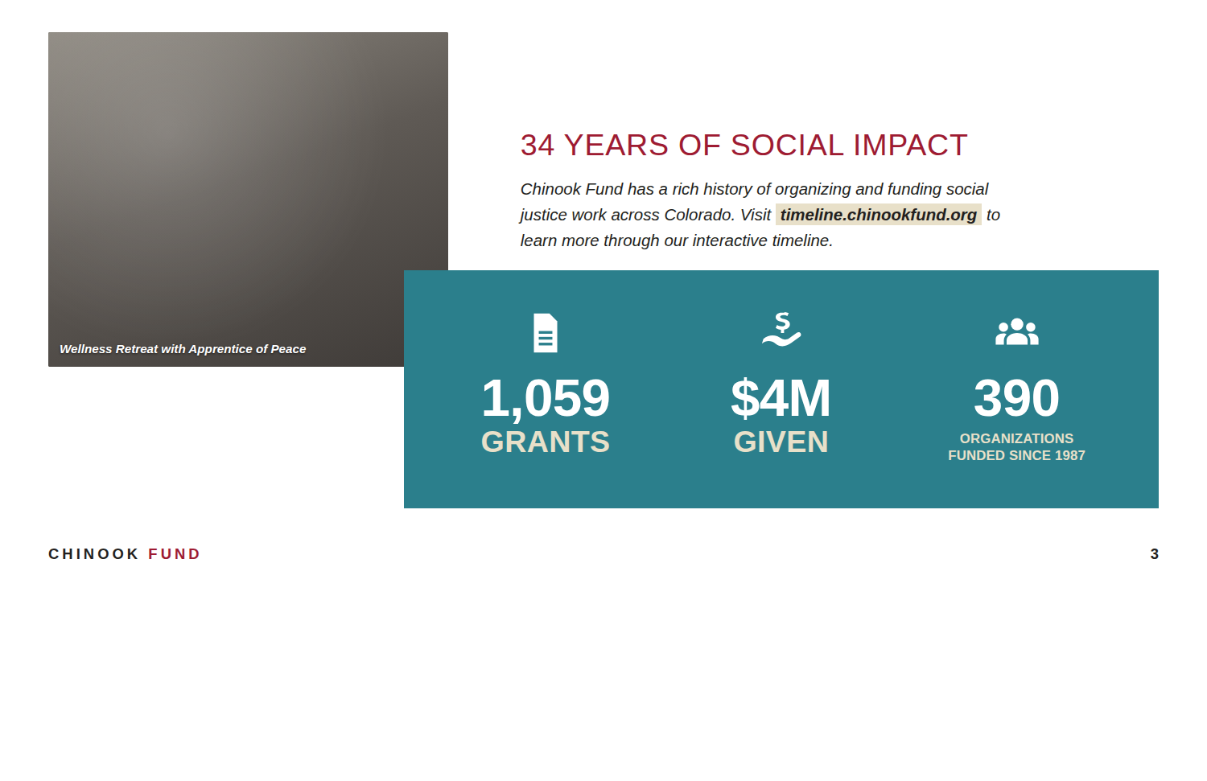Wellness Retreat with Apprentice of Peace
34 YEARS OF SOCIAL IMPACT
Chinook Fund has a rich history of organizing and funding social justice work across Colorado. Visit timeline.chinookfund.org to learn more through our interactive timeline.
1,059
GRANTS
$4M
GIVEN
390
ORGANIZATIONS
FUNDED SINCE 1987
CHINOOK FUND
3